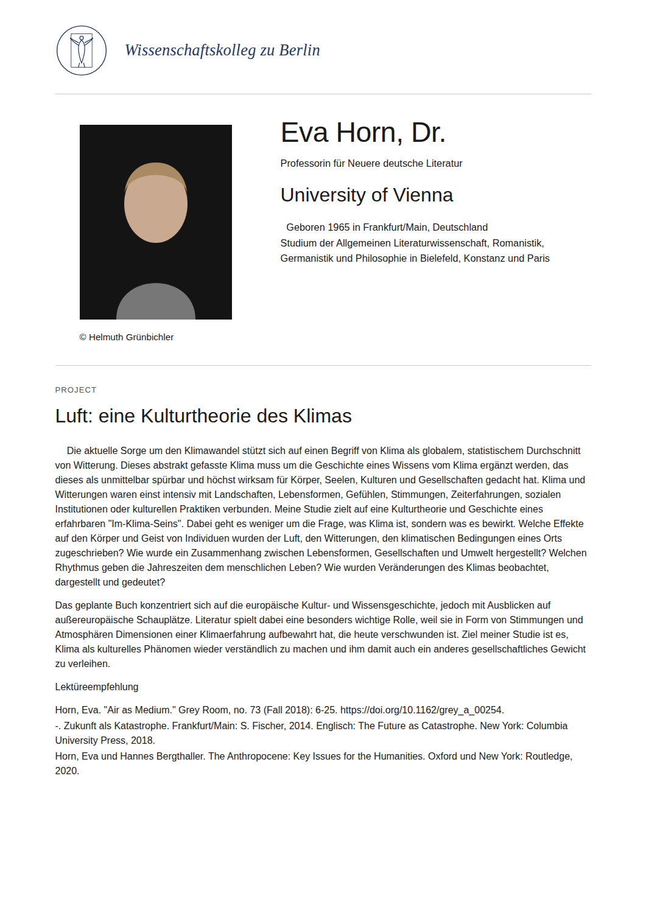Wissenschaftskolleg zu Berlin
© Helmuth Grünbichler
Eva Horn, Dr.
Professorin für Neuere deutsche Literatur
University of Vienna
Geboren 1965 in Frankfurt/Main, Deutschland
Studium der Allgemeinen Literaturwissenschaft, Romanistik, Germanistik und Philosophie in Bielefeld, Konstanz und Paris
Project
Luft: eine Kulturtheorie des Klimas
Die aktuelle Sorge um den Klimawandel stützt sich auf einen Begriff von Klima als globalem, statistischem Durchschnitt von Witterung. Dieses abstrakt gefasste Klima muss um die Geschichte eines Wissens vom Klima ergänzt werden, das dieses als unmittelbar spürbar und höchst wirksam für Körper, Seelen, Kulturen und Gesellschaften gedacht hat. Klima und Witterungen waren einst intensiv mit Landschaften, Lebensformen, Gefühlen, Stimmungen, Zeiterfahrungen, sozialen Institutionen oder kulturellen Praktiken verbunden. Meine Studie zielt auf eine Kulturtheorie und Geschichte eines erfahrbaren "Im-Klima-Seins". Dabei geht es weniger um die Frage, was Klima ist, sondern was es bewirkt. Welche Effekte auf den Körper und Geist von Individuen wurden der Luft, den Witterungen, den klimatischen Bedingungen eines Orts zugeschrieben? Wie wurde ein Zusammenhang zwischen Lebensformen, Gesellschaften und Umwelt hergestellt? Welchen Rhythmus geben die Jahreszeiten dem menschlichen Leben? Wie wurden Veränderungen des Klimas beobachtet, dargestellt und gedeutet?
Das geplante Buch konzentriert sich auf die europäische Kultur- und Wissensgeschichte, jedoch mit Ausblicken auf außereuropäische Schauplätze. Literatur spielt dabei eine besonders wichtige Rolle, weil sie in Form von Stimmungen und Atmosphären Dimensionen einer Klimaerfahrung aufbewahrt hat, die heute verschwunden ist. Ziel meiner Studie ist es, Klima als kulturelles Phänomen wieder verständlich zu machen und ihm damit auch ein anderes gesellschaftliches Gewicht zu verleihen.
Lektüreempfehlung
Horn, Eva. "Air as Medium." Grey Room, no. 73 (Fall 2018): 6-25. https://doi.org/10.1162/grey_a_00254.
-. Zukunft als Katastrophe. Frankfurt/Main: S. Fischer, 2014. Englisch: The Future as Catastrophe. New York: Columbia University Press, 2018.
Horn, Eva und Hannes Bergthaller. The Anthropocene: Key Issues for the Humanities. Oxford und New York: Routledge, 2020.